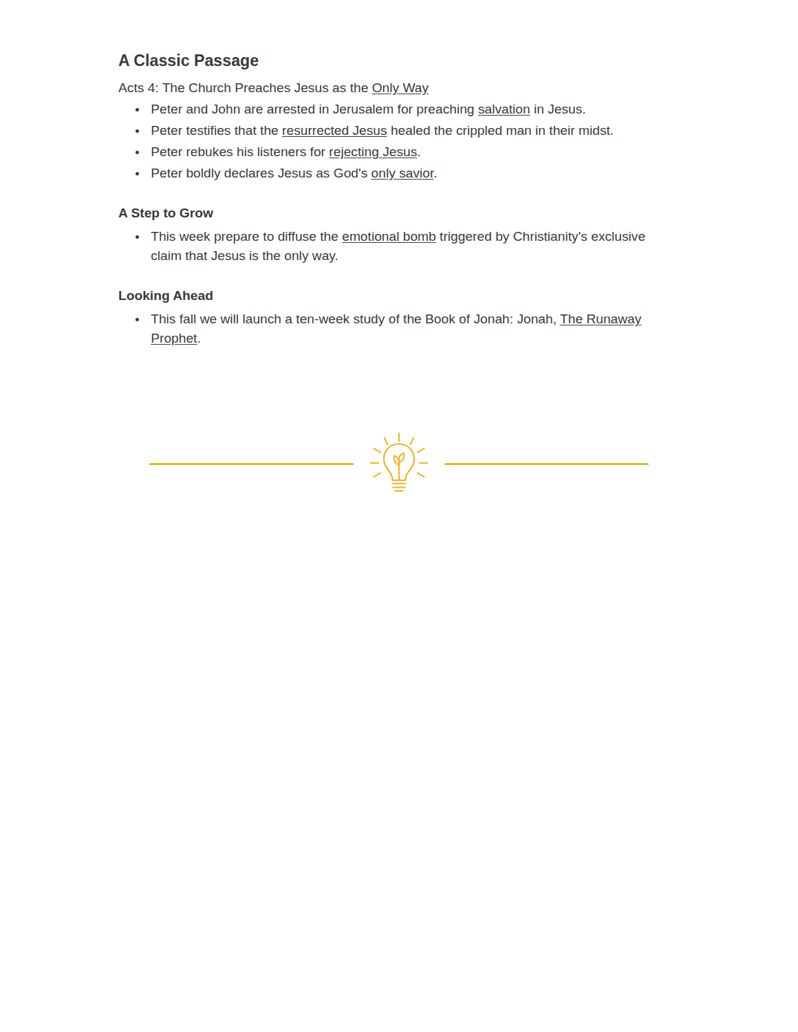A Classic Passage
Acts 4: The Church Preaches Jesus as the Only Way
Peter and John are arrested in Jerusalem for preaching salvation in Jesus.
Peter testifies that the resurrected Jesus healed the crippled man in their midst.
Peter rebukes his listeners for rejecting Jesus.
Peter boldly declares Jesus as God's only savior.
A Step to Grow
This week prepare to diffuse the emotional bomb triggered by Christianity's exclusive claim that Jesus is the only way.
Looking Ahead
This fall we will launch a ten-week study of the Book of Jonah: Jonah, The Runaway Prophet.